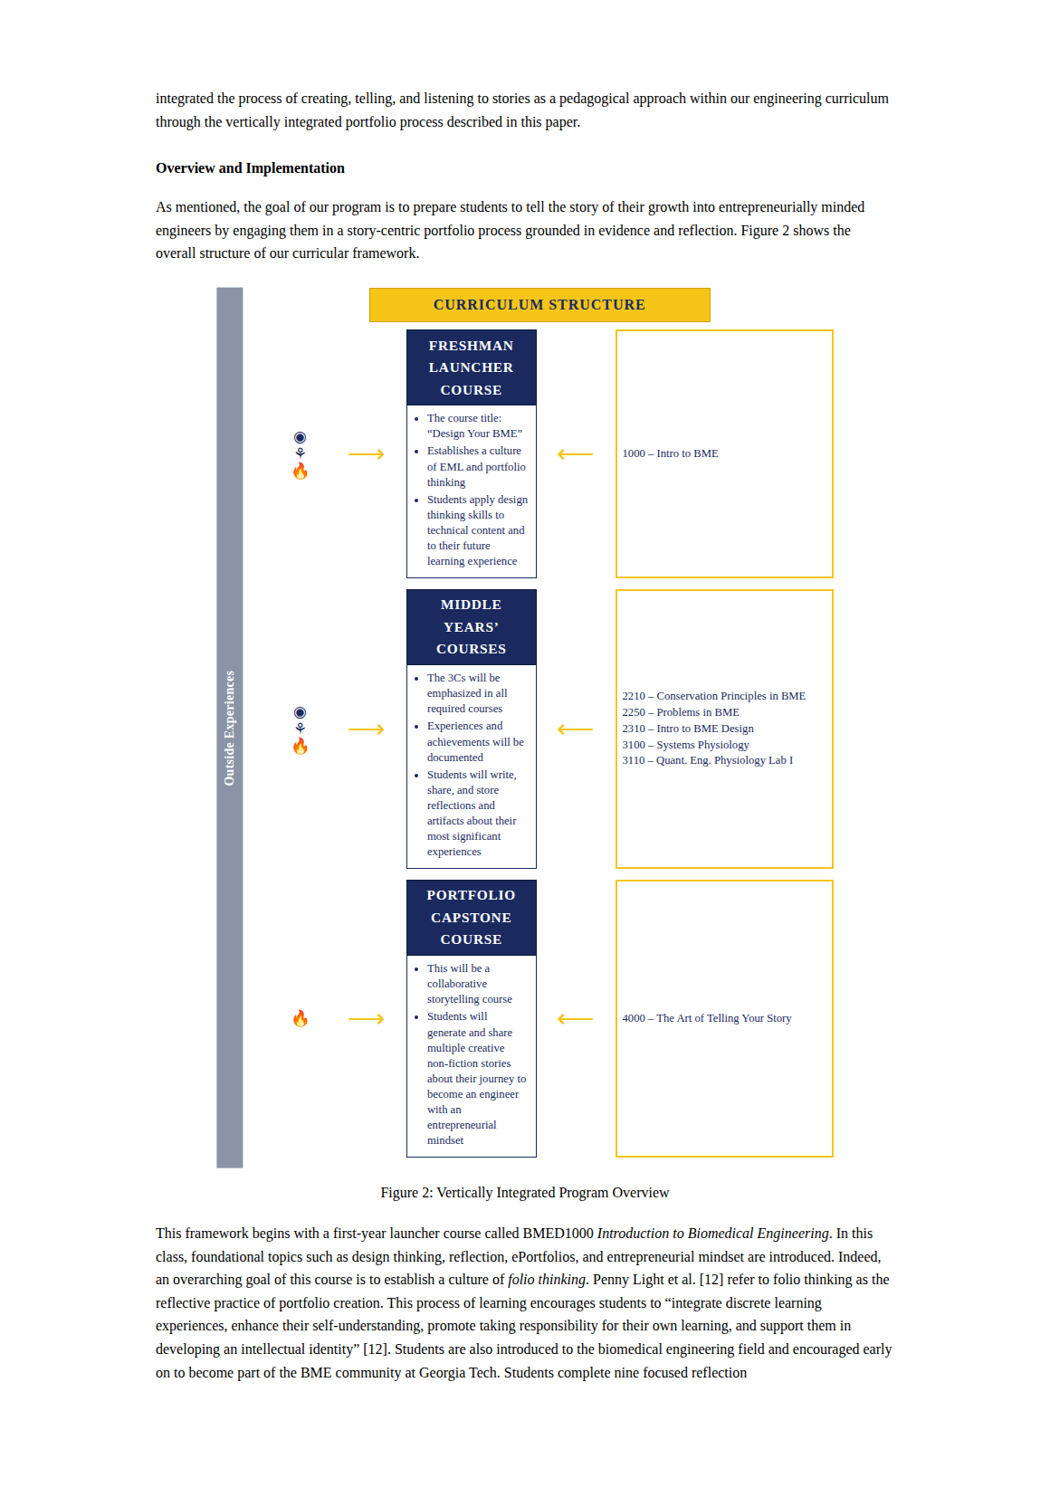integrated the process of creating, telling, and listening to stories as a pedagogical approach within our engineering curriculum through the vertically integrated portfolio process described in this paper.
Overview and Implementation
As mentioned, the goal of our program is to prepare students to tell the story of their growth into entrepreneurially minded engineers by engaging them in a story-centric portfolio process grounded in evidence and reflection. Figure 2 shows the overall structure of our curricular framework.
Outside Experiences
CURRICULUM STRUCTURE
⟶
FRESHMAN LAUNCHER COURSE
The course title: “Design Your BME”
Establishes a culture of EML and portfolio thinking
Students apply design thinking skills to technical content and to their future learning experience
⟵
1000 – Intro to BME
⟶
MIDDLE YEARS’ COURSES
The 3Cs will be emphasized in all required courses
Experiences and achievements will be documented
Students will write, share, and store reflections and artifacts about their most significant experiences
⟵
2210 – Conservation Principles in BME
2250 – Problems in BME
2310 – Intro to BME Design
3100 – Systems Physiology
3110 – Quant. Eng. Physiology Lab I
⟶
PORTFOLIO CAPSTONE COURSE
This will be a collaborative storytelling course
Students will generate and share multiple creative non-fiction stories about their journey to become an engineer with an entrepreneurial mindset
⟵
4000 – The Art of Telling Your Story
Figure 2: Vertically Integrated Program Overview
This framework begins with a first-year launcher course called BMED1000 Introduction to Biomedical Engineering. In this class, foundational topics such as design thinking, reflection, ePortfolios, and entrepreneurial mindset are introduced. Indeed, an overarching goal of this course is to establish a culture of folio thinking. Penny Light et al. [12] refer to folio thinking as the reflective practice of portfolio creation. This process of learning encourages students to “integrate discrete learning experiences, enhance their self-understanding, promote taking responsibility for their own learning, and support them in developing an intellectual identity” [12]. Students are also introduced to the biomedical engineering field and encouraged early on to become part of the BME community at Georgia Tech. Students complete nine focused reflection